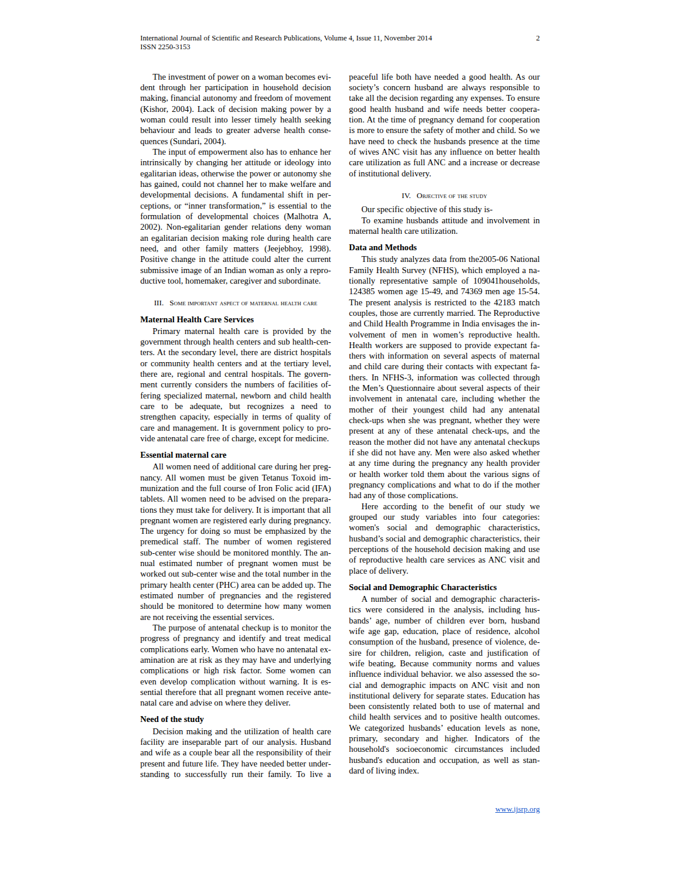International Journal of Scientific and Research Publications, Volume 4, Issue 11, November 2014
ISSN 2250-3153 2
The investment of power on a woman becomes evident through her participation in household decision making, financial autonomy and freedom of movement (Kishor, 2004). Lack of decision making power by a woman could result into lesser timely health seeking behaviour and leads to greater adverse health consequences (Sundari, 2004).
The input of empowerment also has to enhance her intrinsically by changing her attitude or ideology into egalitarian ideas, otherwise the power or autonomy she has gained, could not channel her to make welfare and developmental decisions. A fundamental shift in perceptions, or “inner transformation,” is essential to the formulation of developmental choices (Malhotra A, 2002). Non-egalitarian gender relations deny woman an egalitarian decision making role during health care need, and other family matters (Jeejebhoy, 1998). Positive change in the attitude could alter the current submissive image of an Indian woman as only a reproductive tool, homemaker, caregiver and subordinate.
III. Some important aspect of maternal health care
Maternal Health Care Services
Primary maternal health care is provided by the government through health centers and sub health-centers. At the secondary level, there are district hospitals or community health centers and at the tertiary level, there are, regional and central hospitals. The government currently considers the numbers of facilities offering specialized maternal, newborn and child health care to be adequate, but recognizes a need to strengthen capacity, especially in terms of quality of care and management. It is government policy to provide antenatal care free of charge, except for medicine.
Essential maternal care
All women need of additional care during her pregnancy. All women must be given Tetanus Toxoid immunization and the full course of Iron Folic acid (IFA) tablets. All women need to be advised on the preparations they must take for delivery. It is important that all pregnant women are registered early during pregnancy. The urgency for doing so must be emphasized by the premedical staff. The number of women registered sub-center wise should be monitored monthly. The annual estimated number of pregnant women must be worked out sub-center wise and the total number in the primary health center (PHC) area can be added up. The estimated number of pregnancies and the registered should be monitored to determine how many women are not receiving the essential services.
The purpose of antenatal checkup is to monitor the progress of pregnancy and identify and treat medical complications early. Women who have no antenatal examination are at risk as they may have and underlying complications or high risk factor. Some women can even develop complication without warning. It is essential therefore that all pregnant women receive antenatal care and advise on where they deliver.
Need of the study
Decision making and the utilization of health care facility are inseparable part of our analysis. Husband and wife as a couple bear all the responsibility of their present and future life. They have needed better understanding to successfully run their family. To live a peaceful life both have needed a good health. As our society’s concern husband are always responsible to take all the decision regarding any expenses. To ensure good health husband and wife needs better cooperation. At the time of pregnancy demand for cooperation is more to ensure the safety of mother and child. So we have need to check the husbands presence at the time of wives ANC visit has any influence on better health care utilization as full ANC and a increase or decrease of institutional delivery.
IV. Objective of the study
Our specific objective of this study is-
To examine husbands attitude and involvement in maternal health care utilization.
Data and Methods
This study analyzes data from the2005-06 National Family Health Survey (NFHS), which employed a nationally representative sample of 109041households, 124385 women age 15-49, and 74369 men age 15-54. The present analysis is restricted to the 42183 match couples, those are currently married. The Reproductive and Child Health Programme in India envisages the involvement of men in women’s reproductive health. Health workers are supposed to provide expectant fathers with information on several aspects of maternal and child care during their contacts with expectant fathers. In NFHS-3, information was collected through the Men’s Questionnaire about several aspects of their involvement in antenatal care, including whether the mother of their youngest child had any antenatal check-ups when she was pregnant, whether they were present at any of these antenatal check-ups, and the reason the mother did not have any antenatal checkups if she did not have any. Men were also asked whether at any time during the pregnancy any health provider or health worker told them about the various signs of pregnancy complications and what to do if the mother had any of those complications.
Here according to the benefit of our study we grouped our study variables into four categories: women's social and demographic characteristics, husband’s social and demographic characteristics, their perceptions of the household decision making and use of reproductive health care services as ANC visit and place of delivery.
Social and Demographic Characteristics
A number of social and demographic characteristics were considered in the analysis, including husbands’ age, number of children ever born, husband wife age gap, education, place of residence, alcohol consumption of the husband, presence of violence, desire for children, religion, caste and justification of wife beating, Because community norms and values influence individual behavior. we also assessed the social and demographic impacts on ANC visit and non institutional delivery for separate states. Education has been consistently related both to use of maternal and child health services and to positive health outcomes. We categorized husbands’ education levels as none, primary, secondary and higher. Indicators of the household's socioeconomic circumstances included husband's education and occupation, as well as standard of living index.
www.ijsrp.org